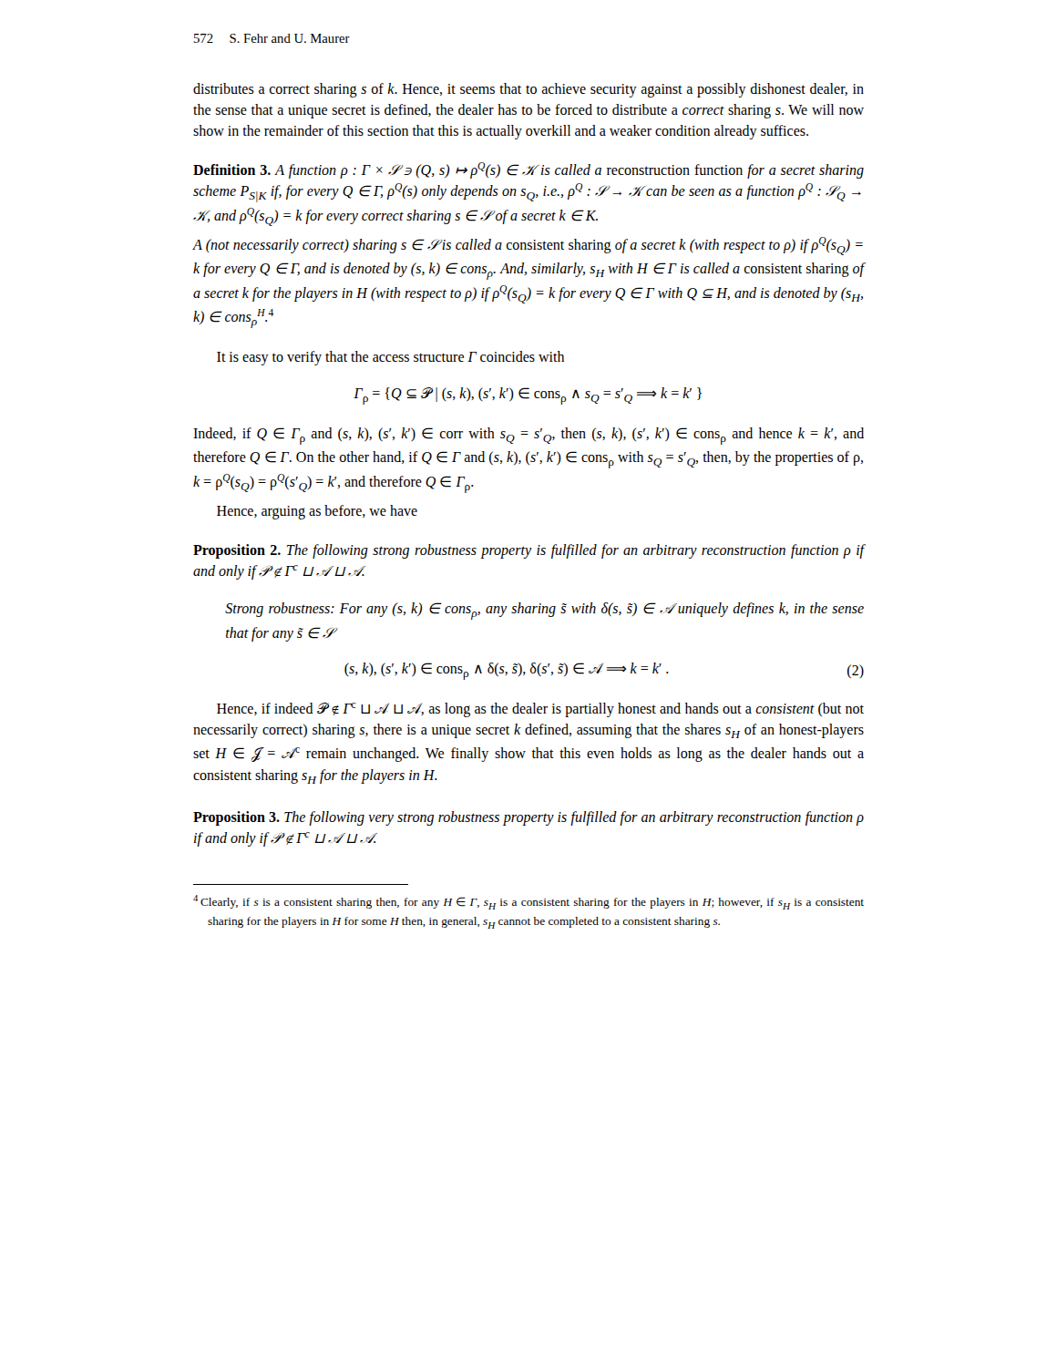572 S. Fehr and U. Maurer
distributes a correct sharing s of k. Hence, it seems that to achieve security against a possibly dishonest dealer, in the sense that a unique secret is defined, the dealer has to be forced to distribute a correct sharing s. We will now show in the remainder of this section that this is actually overkill and a weaker condition already suffices.
Definition 3. A function ρ : Γ × 𝒮 ∋ (Q, s) ↦ ρQ(s) ∈ 𝒦 is called a recon­struction function for a secret sharing scheme PS|K if, for every Q ∈ Γ, ρQ(s) only depends on sQ, i.e., ρQ : 𝒮 → 𝒦 can be seen as a function ρQ : 𝒮Q → 𝒦, and ρQ(sQ) = k for every correct sharing s ∈ 𝒮 of a secret k ∈ K.
A (not necessarily correct) sharing s ∈ 𝒮 is called a consistent sharing of a se­cret k (with respect to ρ) if ρQ(sQ) = k for every Q ∈ Γ, and is denoted by (s, k) ∈ consρ. And, similarly, sH with H ∈ Γ is called a consistent sharing of a secret k for the players in H (with respect to ρ) if ρQ(sQ) = k for every Q ∈ Γ with Q ⊆ H, and is denoted by (sH, k) ∈ consρH.4
It is easy to verify that the access structure Γ coincides with
Γρ = {Q ⊆ 𝒫 | (s, k), (s′, k′) ∈ consρ ∧ sQ = s′Q ⟹ k = k′ }
Indeed, if Q ∈ Γρ and (s, k), (s′, k′) ∈ corr with sQ = s′Q, then (s, k), (s′, k′) ∈ consρ and hence k = k′, and therefore Q ∈ Γ. On the other hand, if Q ∈ Γ and (s, k), (s′, k′) ∈ consρ with sQ = s′Q, then, by the properties of ρ, k = ρQ(sQ) = ρQ(s′Q) = k′, and therefore Q ∈ Γρ.
Hence, arguing as before, we have
Proposition 2. The following strong robustness property is fulfilled for an ar­bitrary reconstruction function ρ if and only if 𝒫 ∉ Γc ⊔ 𝒜 ⊔ 𝒜.
Strong robustness: For any (s, k) ∈ consρ, any sharing s̃ with δ(s, s̃) ∈ 𝒜 uniquely defines k, in the sense that for any s̃ ∈ 𝒮
(s, k), (s′, k′) ∈ consρ ∧ δ(s, s̃), δ(s′, s̃) ∈ 𝒜 ⟹ k = k′ .
(2)
Hence, if indeed 𝒫 ∉ Γc ⊔ 𝒜 ⊔ 𝒜, as long as the dealer is partially honest and hands out a consistent (but not necessarily correct) sharing s, there is a unique secret k defined, assuming that the shares sH of an honest-players set H ∈ 𝒥 = 𝒜c remain unchanged. We finally show that this even holds as long as the dealer hands out a consistent sharing sH for the players in H.
Proposition 3. The following very strong robustness property is fulfilled for an arbitrary reconstruction function ρ if and only if 𝒫 ∉ Γc ⊔ 𝒜 ⊔ 𝒜.
4 Clearly, if s is a consistent sharing then, for any H ∈ Γ, sH is a consistent sharing for the players in H; however, if sH is a consistent sharing for the players in H for some H then, in general, sH cannot be completed to a consistent sharing s.